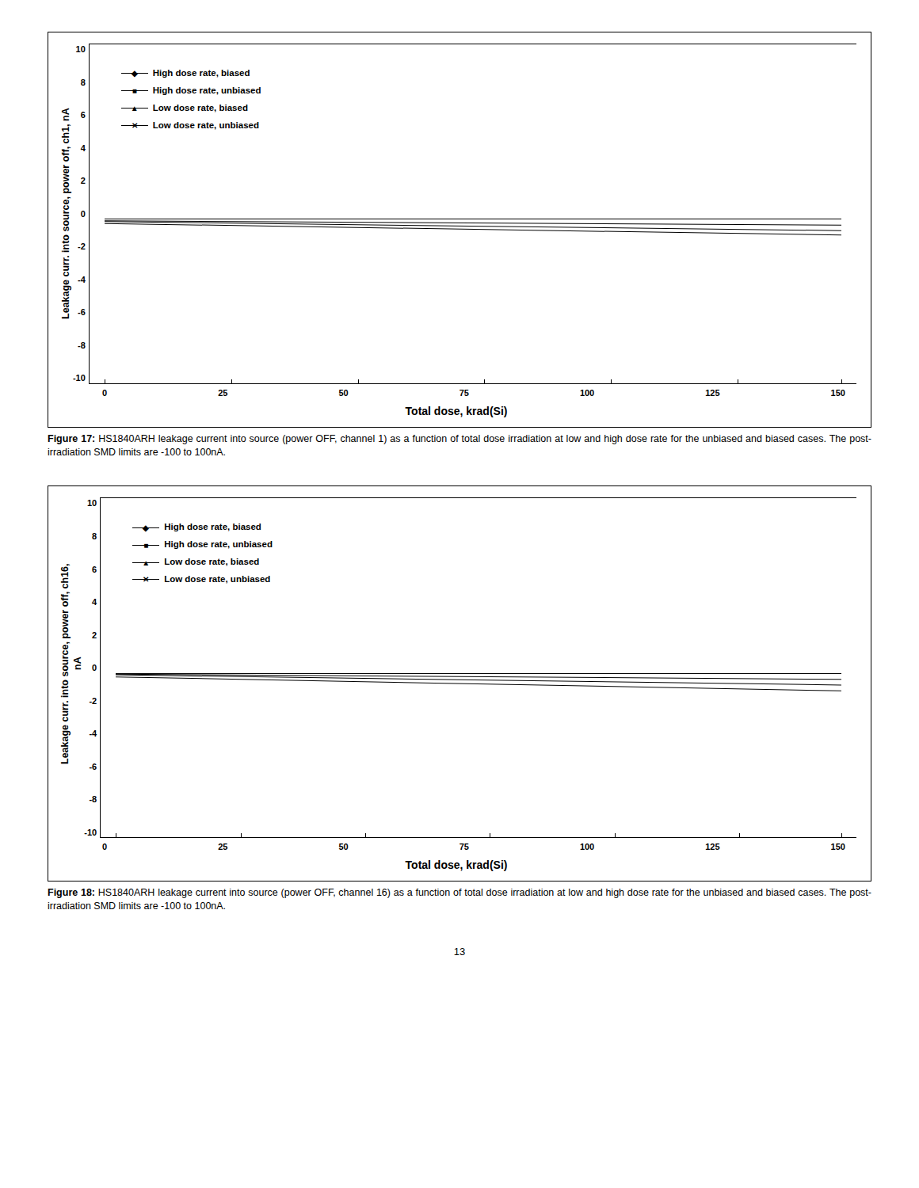Leakage curr. into source, power off, ch1, nA
10 8 6 4 2 0 -2 -4 -6 -8 -10
High dose rate, biased
High dose rate, unbiased
Low dose rate, biased
Low dose rate, unbiased
0255075100125150
Total dose, krad(Si)
Figure 17: HS1840ARH leakage current into source (power OFF, channel 1) as a function of total dose irradiation at low and high dose rate for the unbiased and biased cases. The post-irradiation SMD limits are -100 to 100nA.
Leakage curr. into source, power off, ch16,
nA
10 8 6 4 2 0 -2 -4 -6 -8 -10
High dose rate, biased
High dose rate, unbiased
Low dose rate, biased
Low dose rate, unbiased
0255075100125150
Total dose, krad(Si)
Figure 18: HS1840ARH leakage current into source (power OFF, channel 16) as a function of total dose irradiation at low and high dose rate for the unbiased and biased cases. The post-irradiation SMD limits are -100 to 100nA.
13